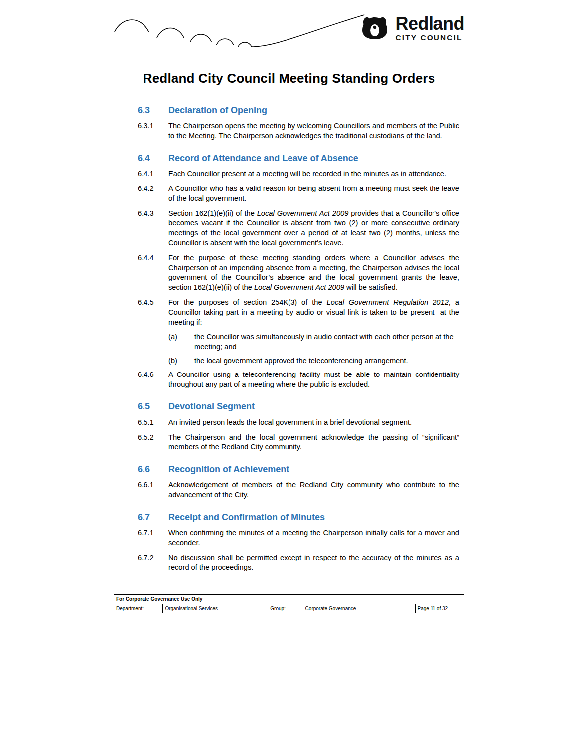Redland CITY COUNCIL
Redland City Council Meeting Standing Orders
6.3 Declaration of Opening
6.3.1 The Chairperson opens the meeting by welcoming Councillors and members of the Public to the Meeting. The Chairperson acknowledges the traditional custodians of the land.
6.4 Record of Attendance and Leave of Absence
6.4.1 Each Councillor present at a meeting will be recorded in the minutes as in attendance.
6.4.2 A Councillor who has a valid reason for being absent from a meeting must seek the leave of the local government.
6.4.3 Section 162(1)(e)(ii) of the Local Government Act 2009 provides that a Councillor's office becomes vacant if the Councillor is absent from two (2) or more consecutive ordinary meetings of the local government over a period of at least two (2) months, unless the Councillor is absent with the local government's leave.
6.4.4 For the purpose of these meeting standing orders where a Councillor advises the Chairperson of an impending absence from a meeting, the Chairperson advises the local government of the Councillor’s absence and the local government grants the leave, section 162(1)(e)(ii) of the Local Government Act 2009 will be satisfied.
6.4.5 For the purposes of section 254K(3) of the Local Government Regulation 2012, a Councillor taking part in a meeting by audio or visual link is taken to be present at the meeting if:
(a) the Councillor was simultaneously in audio contact with each other person at the meeting; and
(b) the local government approved the teleconferencing arrangement.
6.4.6 A Councillor using a teleconferencing facility must be able to maintain confidentiality throughout any part of a meeting where the public is excluded.
6.5 Devotional Segment
6.5.1 An invited person leads the local government in a brief devotional segment.
6.5.2 The Chairperson and the local government acknowledge the passing of “significant” members of the Redland City community.
6.6 Recognition of Achievement
6.6.1 Acknowledgement of members of the Redland City community who contribute to the advancement of the City.
6.7 Receipt and Confirmation of Minutes
6.7.1 When confirming the minutes of a meeting the Chairperson initially calls for a mover and seconder.
6.7.2 No discussion shall be permitted except in respect to the accuracy of the minutes as a record of the proceedings.
For Corporate Governance Use Only
| Department: | Organisational Services | Group: | Corporate Governance | Page 11 of 32 |